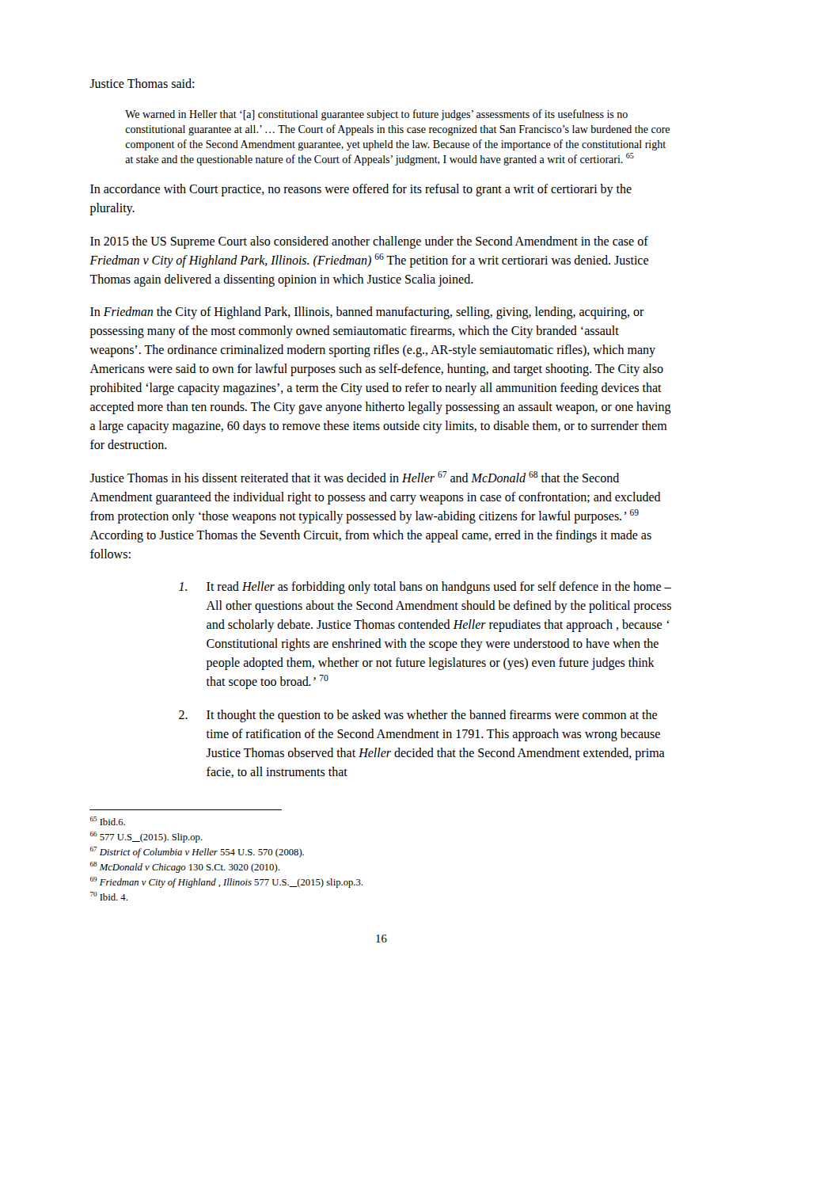Justice Thomas said:
We warned in Heller that ‘[a] constitutional guarantee subject to future judges’ assessments of its usefulness is no constitutional guarantee at all.’ … The Court of Appeals in this case recognized that San Francisco’s law burdened the core component of the Second Amendment guarantee, yet upheld the law. Because of the importance of the constitutional right at stake and the questionable nature of the Court of Appeals’ judgment, I would have granted a writ of certiorari. 65
In accordance with Court practice, no reasons were offered for its refusal to grant a writ of certiorari by the plurality.
In 2015 the US Supreme Court also considered another challenge under the Second Amendment in the case of Friedman v City of Highland Park, Illinois. (Friedman) 66 The petition for a writ certiorari was denied. Justice Thomas again delivered a dissenting opinion in which Justice Scalia joined.
In Friedman the City of Highland Park, Illinois, banned manufacturing, selling, giving, lending, acquiring, or possessing many of the most commonly owned semiautomatic firearms, which the City branded ‘assault weapons’. The ordinance criminalized modern sporting rifles (e.g., AR-style semiautomatic rifles), which many Americans were said to own for lawful purposes such as self-defence, hunting, and target shooting. The City also prohibited ‘large capacity magazines’, a term the City used to refer to nearly all ammunition feeding devices that accepted more than ten rounds. The City gave anyone hitherto legally possessing an assault weapon, or one having a large capacity magazine, 60 days to remove these items outside city limits, to disable them, or to surrender them for destruction.
Justice Thomas in his dissent reiterated that it was decided in Heller 67 and McDonald 68 that the Second Amendment guaranteed the individual right to possess and carry weapons in case of confrontation; and excluded from protection only ‘those weapons not typically possessed by law-abiding citizens for lawful purposes.’ 69 According to Justice Thomas the Seventh Circuit, from which the appeal came, erred in the findings it made as follows:
1. It read Heller as forbidding only total bans on handguns used for self defence in the home – All other questions about the Second Amendment should be defined by the political process and scholarly debate. Justice Thomas contended Heller repudiates that approach , because ‘ Constitutional rights are enshrined with the scope they were understood to have when the people adopted them, whether or not future legislatures or (yes) even future judges think that scope too broad.’ 70
2. It thought the question to be asked was whether the banned firearms were common at the time of ratification of the Second Amendment in 1791. This approach was wrong because Justice Thomas observed that Heller decided that the Second Amendment extended, prima facie, to all instruments that
65 Ibid.6.
66 577 U.S (2015). Slip.op.
67 District of Columbia v Heller 554 U.S. 570 (2008).
68 McDonald v Chicago 130 S.Ct. 3020 (2010).
69 Friedman v City of Highland , Illinois 577 U.S. (2015) slip.op.3.
70 Ibid. 4.
16